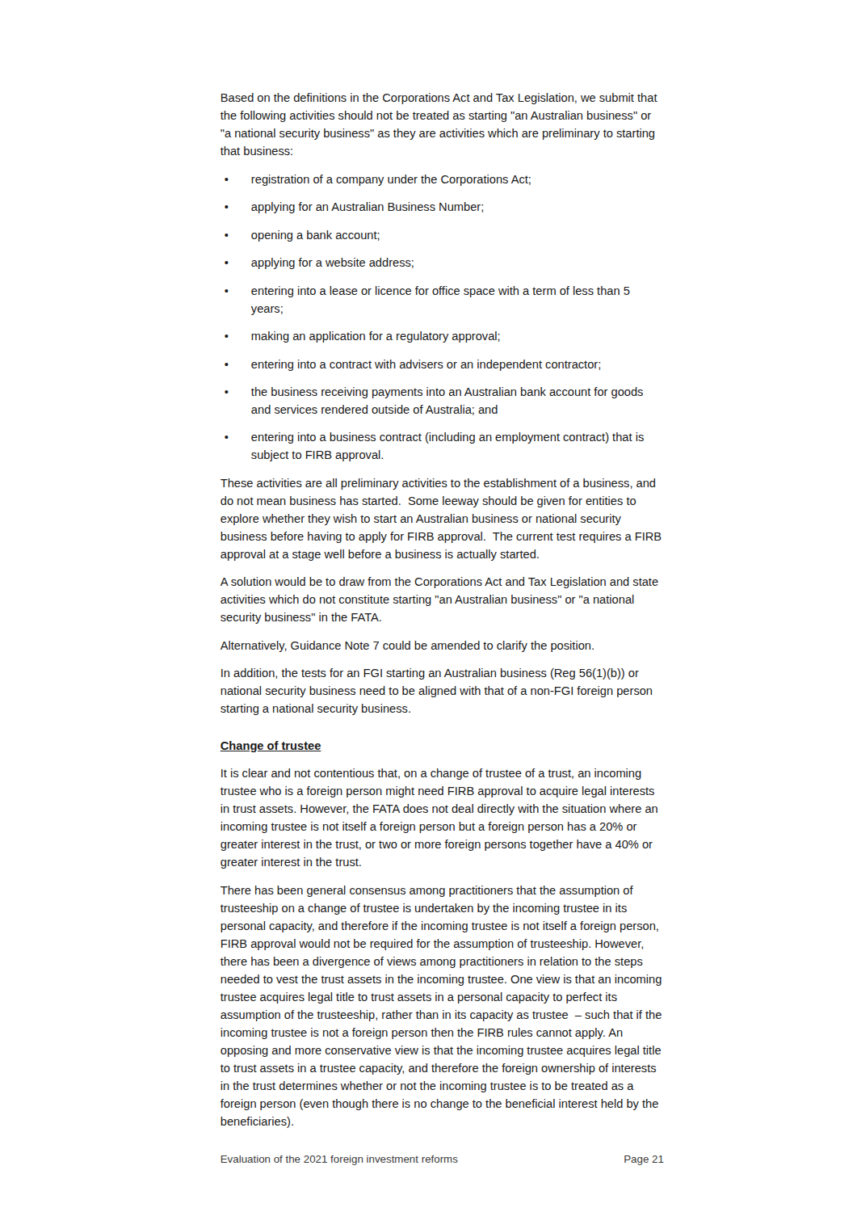Based on the definitions in the Corporations Act and Tax Legislation, we submit that the following activities should not be treated as starting "an Australian business" or "a national security business" as they are activities which are preliminary to starting that business:
registration of a company under the Corporations Act;
applying for an Australian Business Number;
opening a bank account;
applying for a website address;
entering into a lease or licence for office space with a term of less than 5 years;
making an application for a regulatory approval;
entering into a contract with advisers or an independent contractor;
the business receiving payments into an Australian bank account for goods and services rendered outside of Australia; and
entering into a business contract (including an employment contract) that is subject to FIRB approval.
These activities are all preliminary activities to the establishment of a business, and do not mean business has started. Some leeway should be given for entities to explore whether they wish to start an Australian business or national security business before having to apply for FIRB approval. The current test requires a FIRB approval at a stage well before a business is actually started.
A solution would be to draw from the Corporations Act and Tax Legislation and state activities which do not constitute starting "an Australian business" or "a national security business" in the FATA.
Alternatively, Guidance Note 7 could be amended to clarify the position.
In addition, the tests for an FGI starting an Australian business (Reg 56(1)(b)) or national security business need to be aligned with that of a non-FGI foreign person starting a national security business.
Change of trustee
It is clear and not contentious that, on a change of trustee of a trust, an incoming trustee who is a foreign person might need FIRB approval to acquire legal interests in trust assets. However, the FATA does not deal directly with the situation where an incoming trustee is not itself a foreign person but a foreign person has a 20% or greater interest in the trust, or two or more foreign persons together have a 40% or greater interest in the trust.
There has been general consensus among practitioners that the assumption of trusteeship on a change of trustee is undertaken by the incoming trustee in its personal capacity, and therefore if the incoming trustee is not itself a foreign person, FIRB approval would not be required for the assumption of trusteeship. However, there has been a divergence of views among practitioners in relation to the steps needed to vest the trust assets in the incoming trustee. One view is that an incoming trustee acquires legal title to trust assets in a personal capacity to perfect its assumption of the trusteeship, rather than in its capacity as trustee – such that if the incoming trustee is not a foreign person then the FIRB rules cannot apply. An opposing and more conservative view is that the incoming trustee acquires legal title to trust assets in a trustee capacity, and therefore the foreign ownership of interests in the trust determines whether or not the incoming trustee is to be treated as a foreign person (even though there is no change to the beneficial interest held by the beneficiaries).
Evaluation of the 2021 foreign investment reforms Page 21